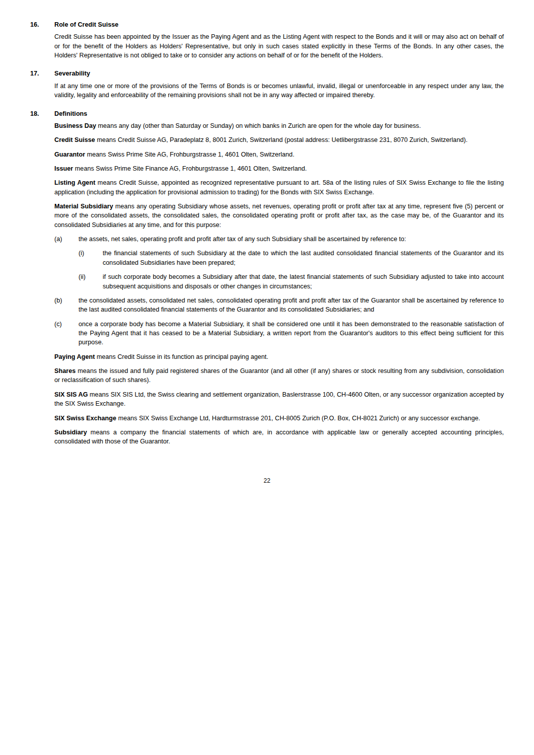16.
Role of Credit Suisse
Credit Suisse has been appointed by the Issuer as the Paying Agent and as the Listing Agent with respect to the Bonds and it will or may also act on behalf of or for the benefit of the Holders as Holders' Representative, but only in such cases stated explicitly in these Terms of the Bonds. In any other cases, the Holders' Representative is not obliged to take or to consider any actions on behalf of or for the benefit of the Holders.
17.
Severability
If at any time one or more of the provisions of the Terms of Bonds is or becomes unlawful, invalid, illegal or unenforceable in any respect under any law, the validity, legality and enforceability of the remaining provisions shall not be in any way affected or impaired thereby.
18.
Definitions
Business Day means any day (other than Saturday or Sunday) on which banks in Zurich are open for the whole day for business.
Credit Suisse means Credit Suisse AG, Paradeplatz 8, 8001 Zurich, Switzerland (postal address: Uetlibergstrasse 231, 8070 Zurich, Switzerland).
Guarantor means Swiss Prime Site AG, Frohburgstrasse 1, 4601 Olten, Switzerland.
Issuer means Swiss Prime Site Finance AG, Frohburgstrasse 1, 4601 Olten, Switzerland.
Listing Agent means Credit Suisse, appointed as recognized representative pursuant to art. 58a of the listing rules of SIX Swiss Exchange to file the listing application (including the application for provisional admission to trading) for the Bonds with SIX Swiss Exchange.
Material Subsidiary means any operating Subsidiary whose assets, net revenues, operating profit or profit after tax at any time, represent five (5) percent or more of the consolidated assets, the consolidated sales, the consolidated operating profit or profit after tax, as the case may be, of the Guarantor and its consolidated Subsidiaries at any time, and for this purpose:
(a)
the assets, net sales, operating profit and profit after tax of any such Subsidiary shall be ascertained by reference to:
(i)
the financial statements of such Subsidiary at the date to which the last audited consolidated financial statements of the Guarantor and its consolidated Subsidiaries have been prepared;
(ii)
if such corporate body becomes a Subsidiary after that date, the latest financial statements of such Subsidiary adjusted to take into account subsequent acquisitions and disposals or other changes in circumstances;
(b)
the consolidated assets, consolidated net sales, consolidated operating profit and profit after tax of the Guarantor shall be ascertained by reference to the last audited consolidated financial statements of the Guarantor and its consolidated Subsidiaries; and
(c)
once a corporate body has become a Material Subsidiary, it shall be considered one until it has been demonstrated to the reasonable satisfaction of the Paying Agent that it has ceased to be a Material Subsidiary, a written report from the Guarantor's auditors to this effect being sufficient for this purpose.
Paying Agent means Credit Suisse in its function as principal paying agent.
Shares means the issued and fully paid registered shares of the Guarantor (and all other (if any) shares or stock resulting from any subdivision, consolidation or reclassification of such shares).
SIX SIS AG means SIX SIS Ltd, the Swiss clearing and settlement organization, Baslerstrasse 100, CH-4600 Olten, or any successor organization accepted by the SIX Swiss Exchange.
SIX Swiss Exchange means SIX Swiss Exchange Ltd, Hardturmstrasse 201, CH-8005 Zurich (P.O. Box, CH-8021 Zurich) or any successor exchange.
Subsidiary means a company the financial statements of which are, in accordance with applicable law or generally accepted accounting principles, consolidated with those of the Guarantor.
22